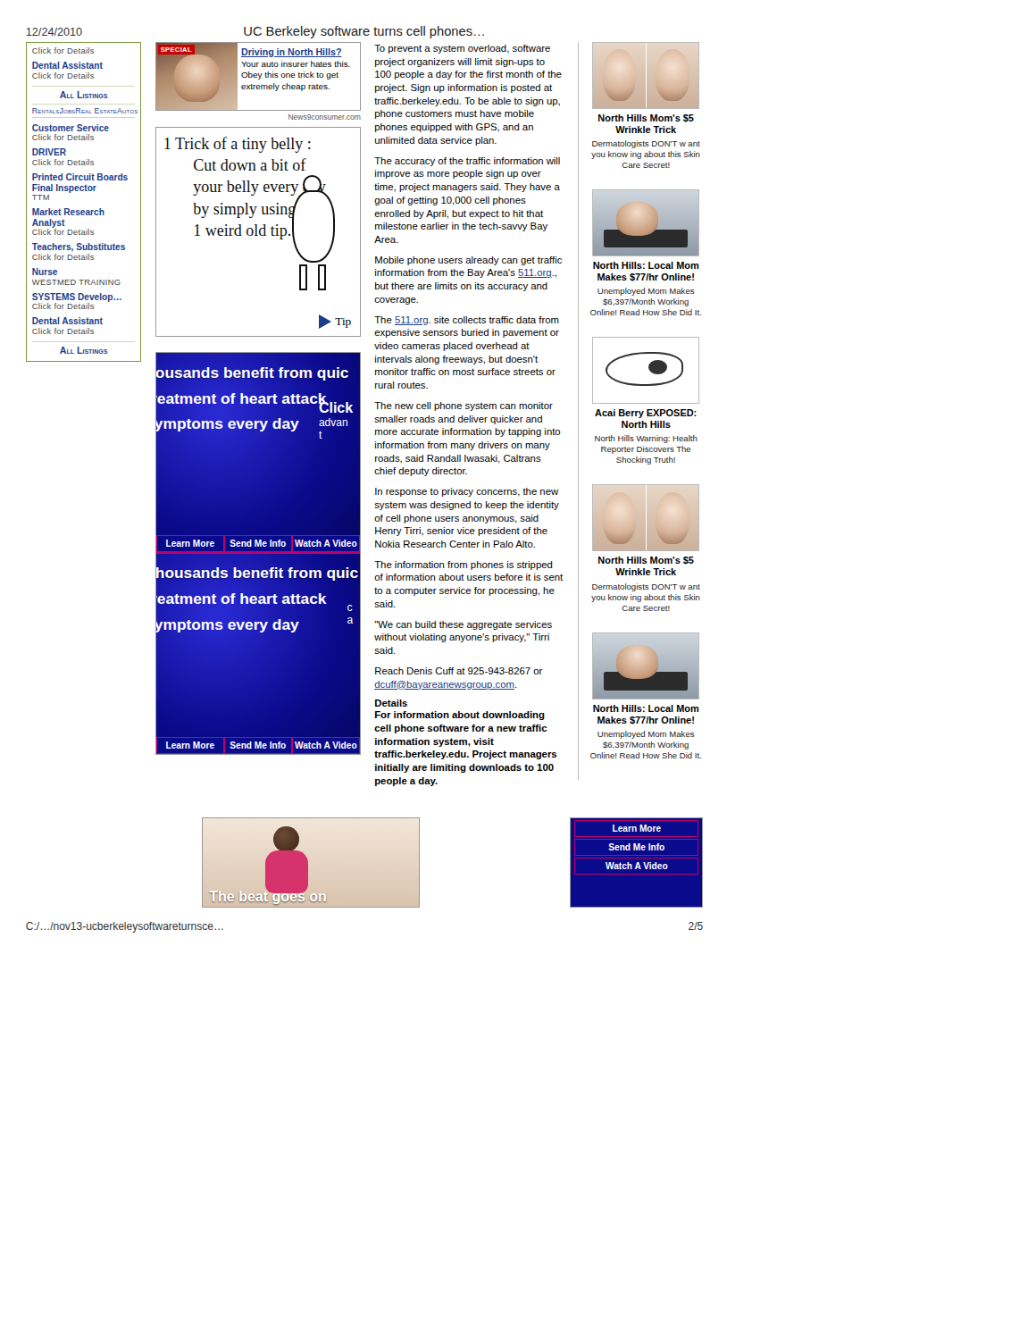12/24/2010
UC Berkeley software turns cell phones…
Click for Details
Dental Assistant
Click for Details
All Listings
Rentals Jobs Real Estate Autos
Customer Service
Click for Details
DRIVER
Click for Details
Printed Circuit Boards Final Inspector
TTM
Market Research Analyst
Click for Details
Teachers, Substitutes
Click for Details
Nurse
WESTMED TRAINING
SYSTEMS Develop…
Click for Details
Dental Assistant
Click for Details
All Listings
SPECIAL
Driving in North Hills?
Your auto insurer hates this. Obey this one trick to get extremely cheap rates.
News9consumer.com
1 Trick of a tiny belly : Cut down a bit of your belly every day by simply using this 1 weird old tip.
Tip
housands benefit from quic
treatment of heart attack
symptoms every day
Clickadvan t
Learn More
Send Me Info
Watch A Video
Thousands benefit from quic
treatment of heart attack
symptoms every day
ca
Learn More
Send Me Info
Watch A Video
To prevent a system overload, software project organizers will limit sign-ups to 100 people a day for the first month of the project. Sign up information is posted at traffic.berkeley.edu. To be able to sign up, phone customers must have mobile phones equipped with GPS, and an unlimited data service plan.
The accuracy of the traffic information will improve as more people sign up over time, project managers said. They have a goal of getting 10,000 cell phones enrolled by April, but expect to hit that milestone earlier in the tech-savvy Bay Area.
Mobile phone users already can get traffic information from the Bay Area's 511.org., but there are limits on its accuracy and coverage.
The 511.org. site collects traffic data from expensive sensors buried in pavement or video cameras placed overhead at intervals along freeways, but doesn't monitor traffic on most surface streets or rural routes.
The new cell phone system can monitor smaller roads and deliver quicker and more accurate information by tapping into information from many drivers on many roads, said Randall Iwasaki, Caltrans chief deputy director.
In response to privacy concerns, the new system was designed to keep the identity of cell phone users anonymous, said Henry Tirri, senior vice president of the Nokia Research Center in Palo Alto.
The information from phones is stripped of information about users before it is sent to a computer service for processing, he said.
"We can build these aggregate services without violating anyone's privacy," Tirri said.
Reach Denis Cuff at 925-943-8267 or dcuff@bayareanewsgroup.com.
Details
For information about downloading cell phone software for a new traffic information system, visit traffic.berkeley.edu. Project managers initially are limiting downloads to 100 people a day.
North Hills Mom's $5 Wrinkle Trick
Dermatologists DON'T w ant you know ing about this Skin Care Secret!
North Hills: Local Mom Makes $77/hr Online!
Unemployed Mom Makes $6,397/Month Working Online! Read How She Did It.
Acai Berry EXPOSED: North Hills
North Hills Warning: Health Reporter Discovers The Shocking Truth!
North Hills Mom's $5 Wrinkle Trick
Dermatologists DON'T w ant you know ing about this Skin Care Secret!
North Hills: Local Mom Makes $77/hr Online!
Unemployed Mom Makes $6,397/Month Working Online! Read How She Did It.
The beat goes on
Learn More
Send Me Info
Watch A Video
C:/…/nov13-ucberkeleysoftwareturnsce…
2/5